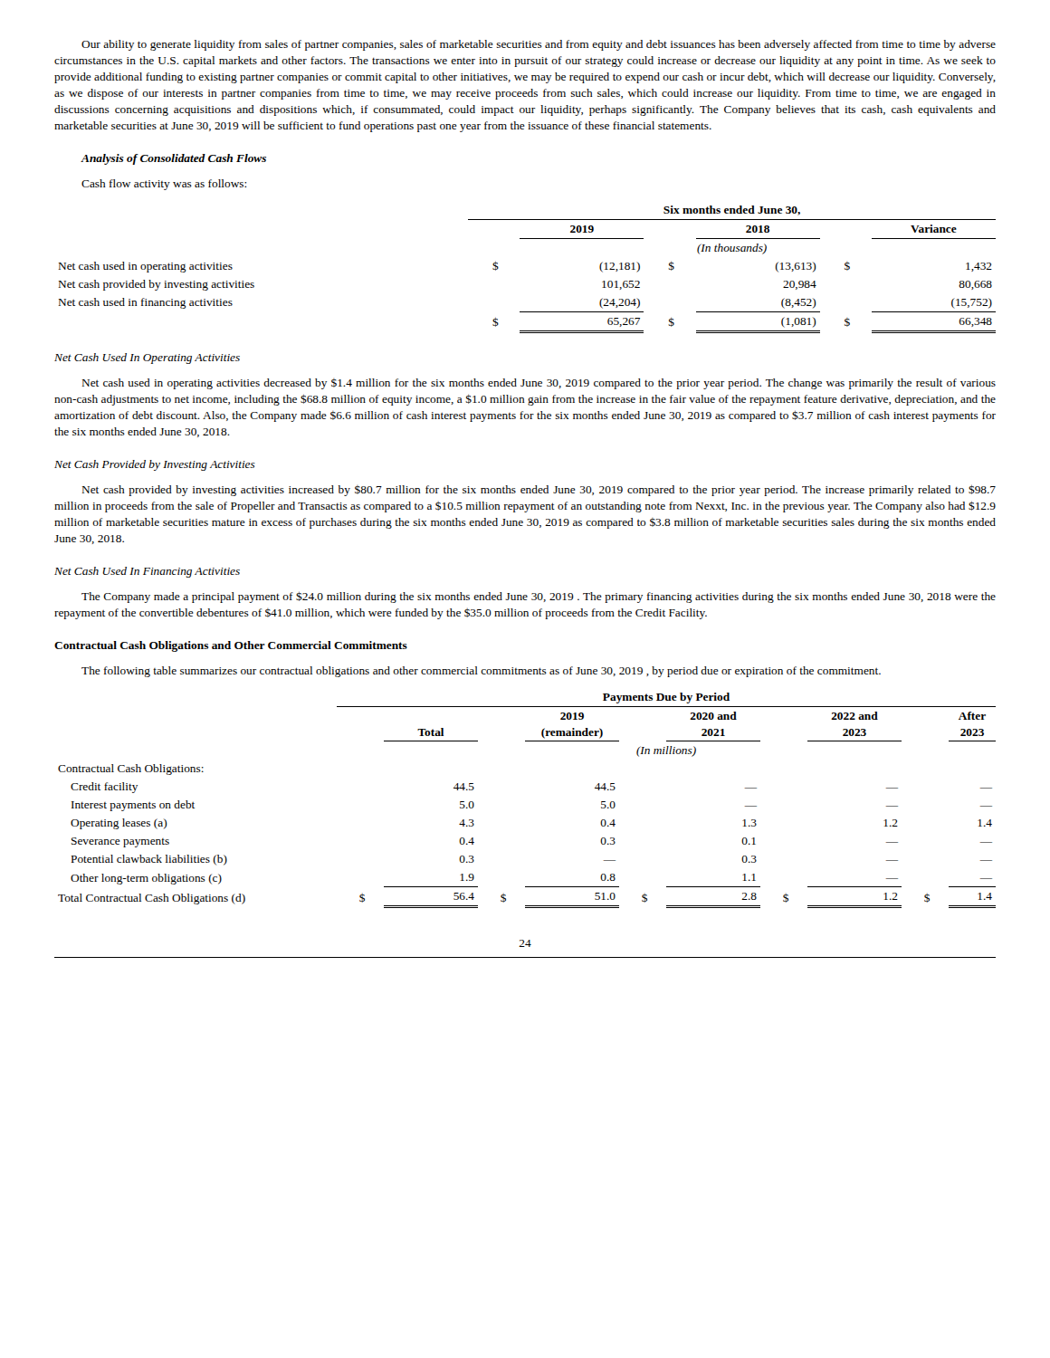Our ability to generate liquidity from sales of partner companies, sales of marketable securities and from equity and debt issuances has been adversely affected from time to time by adverse circumstances in the U.S. capital markets and other factors. The transactions we enter into in pursuit of our strategy could increase or decrease our liquidity at any point in time. As we seek to provide additional funding to existing partner companies or commit capital to other initiatives, we may be required to expend our cash or incur debt, which will decrease our liquidity. Conversely, as we dispose of our interests in partner companies from time to time, we may receive proceeds from such sales, which could increase our liquidity. From time to time, we are engaged in discussions concerning acquisitions and dispositions which, if consummated, could impact our liquidity, perhaps significantly. The Company believes that its cash, cash equivalents and marketable securities at June 30, 2019 will be sufficient to fund operations past one year from the issuance of these financial statements.
Analysis of Consolidated Cash Flows
Cash flow activity was as follows:
| | Six months ended June 30, |
| | | 2019 | | 2018 | | Variance |
| | (In thousands) |
| Net cash used in operating activities | | $ | (12,181) | | $ | (13,613) | | $ | 1,432 |
| Net cash provided by investing activities | | | 101,652 | | | 20,984 | | | 80,668 |
| Net cash used in financing activities | | | (24,204) | | | (8,452) | | | (15,752) |
| | | $ | 65,267 | | $ | (1,081) | | $ | 66,348 |
Net Cash Used In Operating Activities
Net cash used in operating activities decreased by $1.4 million for the six months ended June 30, 2019 compared to the prior year period. The change was primarily the result of various non-cash adjustments to net income, including the $68.8 million of equity income, a $1.0 million gain from the increase in the fair value of the repayment feature derivative, depreciation, and the amortization of debt discount. Also, the Company made $6.6 million of cash interest payments for the six months ended June 30, 2019 as compared to $3.7 million of cash interest payments for the six months ended June 30, 2018.
Net Cash Provided by Investing Activities
Net cash provided by investing activities increased by $80.7 million for the six months ended June 30, 2019 compared to the prior year period. The increase primarily related to $98.7 million in proceeds from the sale of Propeller and Transactis as compared to a $10.5 million repayment of an outstanding note from Nexxt, Inc. in the previous year. The Company also had $12.9 million of marketable securities mature in excess of purchases during the six months ended June 30, 2019 as compared to $3.8 million of marketable securities sales during the six months ended June 30, 2018.
Net Cash Used In Financing Activities
The Company made a principal payment of $24.0 million during the six months ended June 30, 2019 . The primary financing activities during the six months ended June 30, 2018 were the repayment of the convertible debentures of $41.0 million, which were funded by the $35.0 million of proceeds from the Credit Facility.
Contractual Cash Obligations and Other Commercial Commitments
The following table summarizes our contractual obligations and other commercial commitments as of June 30, 2019 , by period due or expiration of the commitment.
| | Payments Due by Period |
| | | Total | | 2019 (remainder) | | 2020 and 2021 | | 2022 and 2023 | | After 2023 |
| | (In millions) |
| Contractual Cash Obligations: | |
| Credit facility | | | 44.5 | | | 44.5 | | | — | | | — | | | — |
| Interest payments on debt | | | 5.0 | | | 5.0 | | | — | | | — | | | — |
| Operating leases (a) | | | 4.3 | | | 0.4 | | | 1.3 | | | 1.2 | | | 1.4 |
| Severance payments | | | 0.4 | | | 0.3 | | | 0.1 | | | — | | | — |
| Potential clawback liabilities (b) | | | 0.3 | | | — | | | 0.3 | | | — | | | — |
| Other long-term obligations (c) | | | 1.9 | | | 0.8 | | | 1.1 | | | — | | | — |
| Total Contractual Cash Obligations (d) | | $ | 56.4 | | $ | 51.0 | | $ | 2.8 | | $ | 1.2 | | $ | 1.4 |
24